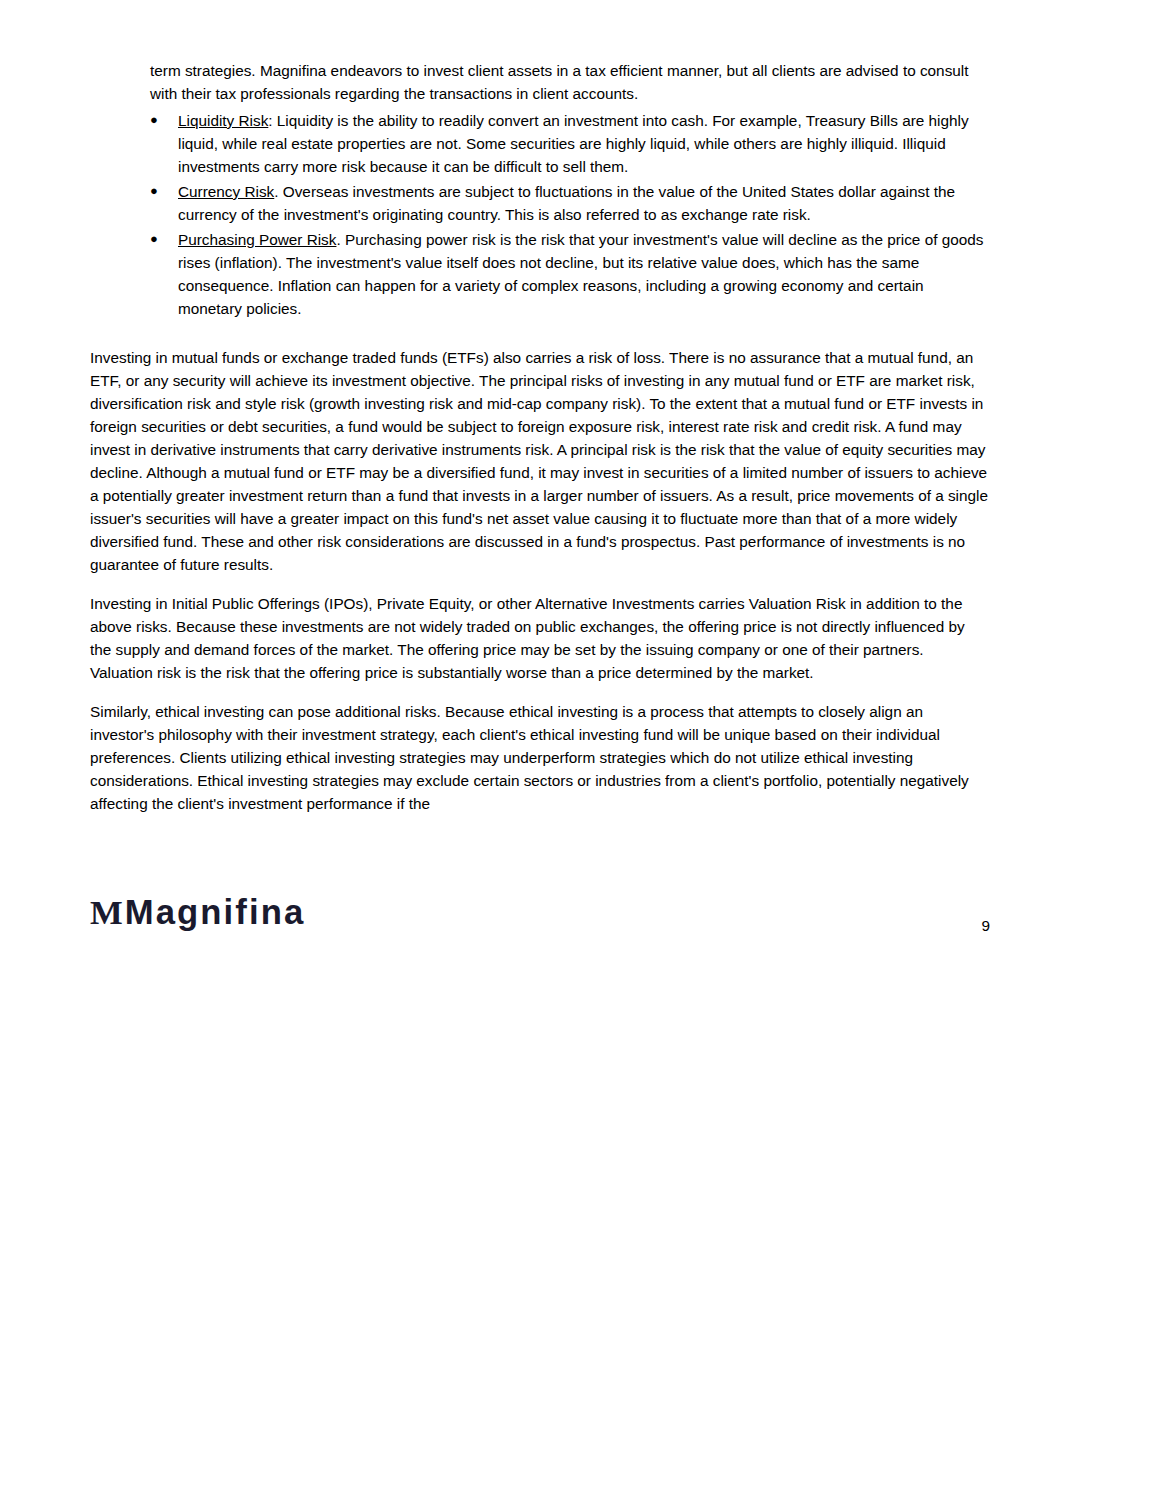term strategies. Magnifina endeavors to invest client assets in a tax efficient manner, but all clients are advised to consult with their tax professionals regarding the transactions in client accounts.
Liquidity Risk: Liquidity is the ability to readily convert an investment into cash. For example, Treasury Bills are highly liquid, while real estate properties are not. Some securities are highly liquid, while others are highly illiquid. Illiquid investments carry more risk because it can be difficult to sell them.
Currency Risk. Overseas investments are subject to fluctuations in the value of the United States dollar against the currency of the investment's originating country. This is also referred to as exchange rate risk.
Purchasing Power Risk. Purchasing power risk is the risk that your investment's value will decline as the price of goods rises (inflation). The investment's value itself does not decline, but its relative value does, which has the same consequence. Inflation can happen for a variety of complex reasons, including a growing economy and certain monetary policies.
Investing in mutual funds or exchange traded funds (ETFs) also carries a risk of loss. There is no assurance that a mutual fund, an ETF, or any security will achieve its investment objective. The principal risks of investing in any mutual fund or ETF are market risk, diversification risk and style risk (growth investing risk and mid-cap company risk). To the extent that a mutual fund or ETF invests in foreign securities or debt securities, a fund would be subject to foreign exposure risk, interest rate risk and credit risk. A fund may invest in derivative instruments that carry derivative instruments risk. A principal risk is the risk that the value of equity securities may decline. Although a mutual fund or ETF may be a diversified fund, it may invest in securities of a limited number of issuers to achieve a potentially greater investment return than a fund that invests in a larger number of issuers. As a result, price movements of a single issuer's securities will have a greater impact on this fund's net asset value causing it to fluctuate more than that of a more widely diversified fund. These and other risk considerations are discussed in a fund's prospectus. Past performance of investments is no guarantee of future results.
Investing in Initial Public Offerings (IPOs), Private Equity, or other Alternative Investments carries Valuation Risk in addition to the above risks. Because these investments are not widely traded on public exchanges, the offering price is not directly influenced by the supply and demand forces of the market. The offering price may be set by the issuing company or one of their partners. Valuation risk is the risk that the offering price is substantially worse than a price determined by the market.
Similarly, ethical investing can pose additional risks. Because ethical investing is a process that attempts to closely align an investor's philosophy with their investment strategy, each client's ethical investing fund will be unique based on their individual preferences. Clients utilizing ethical investing strategies may underperform strategies which do not utilize ethical investing considerations. Ethical investing strategies may exclude certain sectors or industries from a client's portfolio, potentially negatively affecting the client's investment performance if the
MMagnifina
9